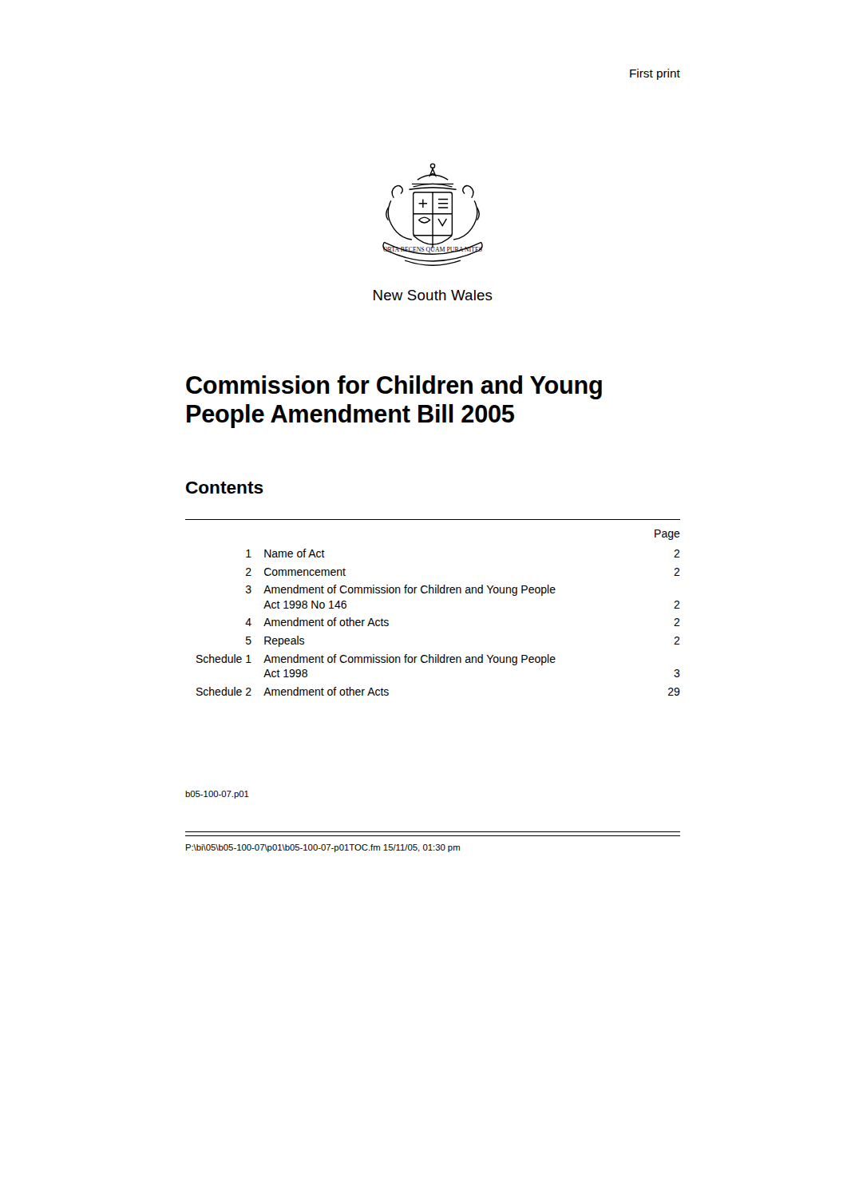First print
New South Wales
Commission for Children and Young
People Amendment Bill 2005
Contents
| | | Page |
| 1 | Name of Act | 2 |
| 2 | Commencement | 2 |
| 3 | Amendment of Commission for Children and Young People Act 1998 No 146 | 2 |
| 4 | Amendment of other Acts | 2 |
| 5 | Repeals | 2 |
| Schedule 1 | Amendment of Commission for Children and Young People Act 1998 | 3 |
| Schedule 2 | Amendment of other Acts | 29 |
b05-100-07.p01
P:\bi\05\b05-100-07\p01\b05-100-07-p01TOC.fm 15/11/05, 01:30 pm